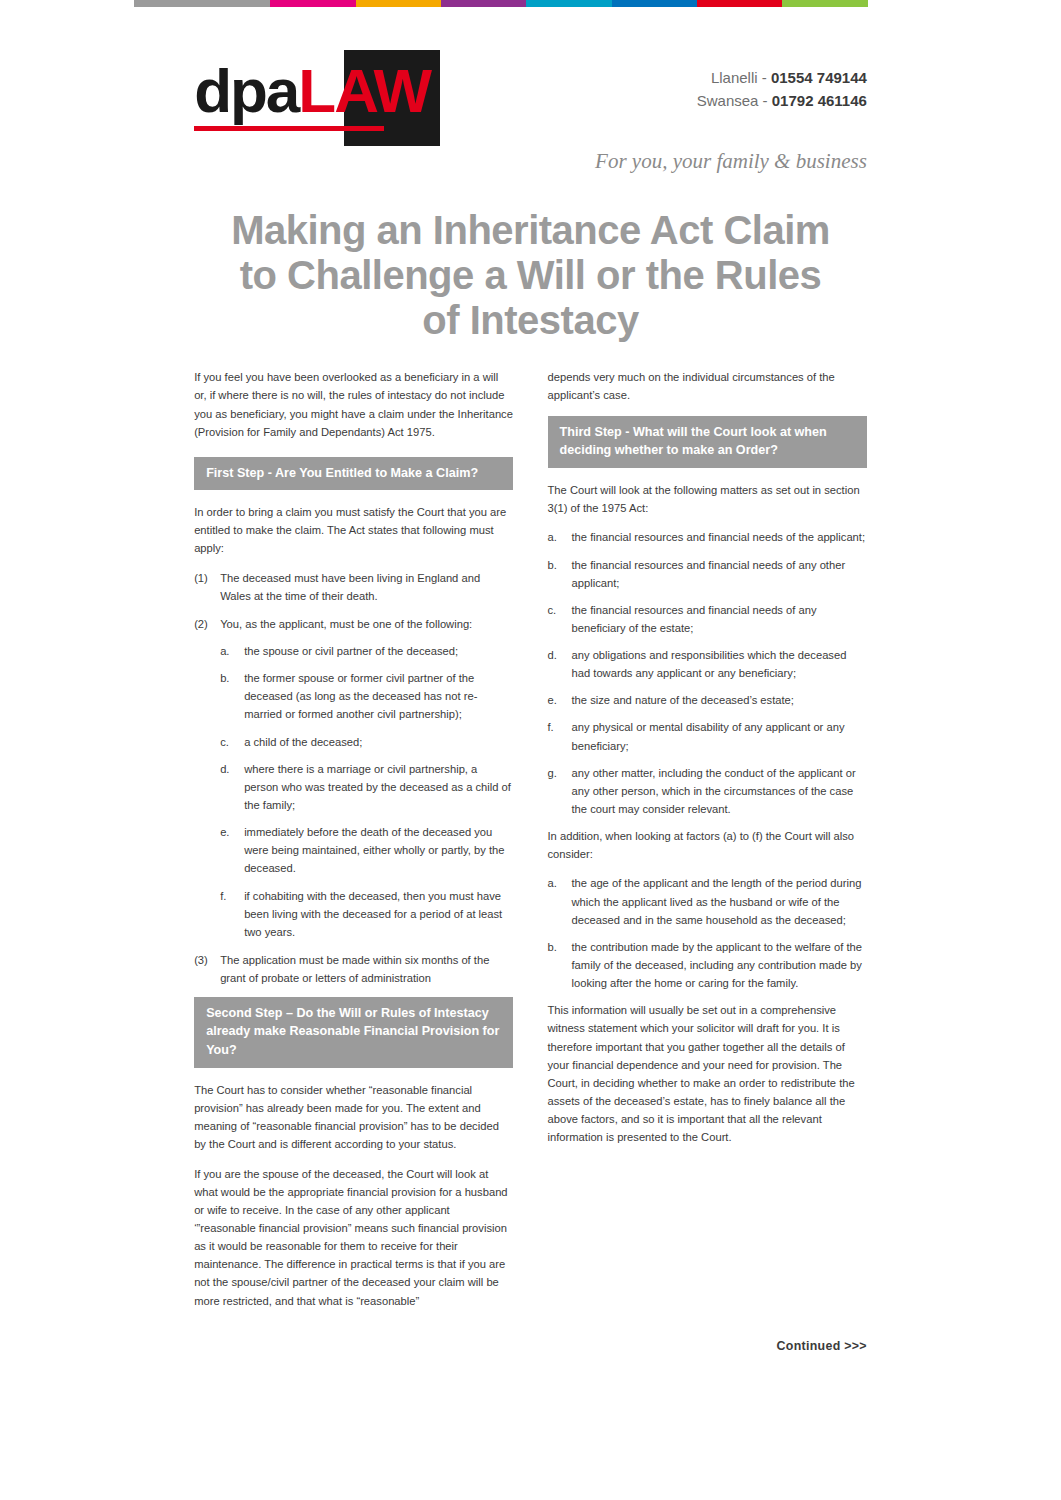dpaLAW
Llanelli - 01554 749144
Swansea - 01792 461146
For you, your family & business
Making an Inheritance Act Claim
to Challenge a Will or the Rules
of Intestacy
If you feel you have been overlooked as a beneficiary in a will or, if where there is no will, the rules of intestacy do not include you as beneficiary, you might have a claim under the Inheritance (Provision for Family and Dependants) Act 1975.
First Step - Are You Entitled to Make a Claim?
In order to bring a claim you must satisfy the Court that you are entitled to make the claim. The Act states that following must apply:
(1) The deceased must have been living in England and Wales at the time of their death.
(2) You, as the applicant, must be one of the following:
a. the spouse or civil partner of the deceased;
b. the former spouse or former civil partner of the deceased (as long as the deceased has not re-married or formed another civil partnership);
c. a child of the deceased;
d. where there is a marriage or civil partnership, a person who was treated by the deceased as a child of the family;
e. immediately before the death of the deceased you were being maintained, either wholly or partly, by the deceased.
f. if cohabiting with the deceased, then you must have been living with the deceased for a period of at least two years.
(3) The application must be made within six months of the grant of probate or letters of administration
Second Step – Do the Will or Rules of Intestacy already make Reasonable Financial Provision for You?
The Court has to consider whether “reasonable financial provision” has already been made for you. The extent and meaning of “reasonable financial provision” has to be decided by the Court and is different according to your status.
If you are the spouse of the deceased, the Court will look at what would be the appropriate financial provision for a husband or wife to receive. In the case of any other applicant ‘”reasonable financial provision” means such financial provision as it would be reasonable for them to receive for their maintenance. The difference in practical terms is that if you are not the spouse/civil partner of the deceased your claim will be more restricted, and that what is “reasonable”
depends very much on the individual circumstances of the applicant’s case.
Third Step - What will the Court look at when deciding whether to make an Order?
The Court will look at the following matters as set out in section 3(1) of the 1975 Act:
a. the financial resources and financial needs of the applicant;
b. the financial resources and financial needs of any other applicant;
c. the financial resources and financial needs of any beneficiary of the estate;
d. any obligations and responsibilities which the deceased had towards any applicant or any beneficiary;
e. the size and nature of the deceased’s estate;
f. any physical or mental disability of any applicant or any beneficiary;
g. any other matter, including the conduct of the applicant or any other person, which in the circumstances of the case the court may consider relevant.
In addition, when looking at factors (a) to (f) the Court will also consider:
a. the age of the applicant and the length of the period during which the applicant lived as the husband or wife of the deceased and in the same household as the deceased;
b. the contribution made by the applicant to the welfare of the family of the deceased, including any contribution made by looking after the home or caring for the family.
This information will usually be set out in a comprehensive witness statement which your solicitor will draft for you. It is therefore important that you gather together all the details of your financial dependence and your need for provision. The Court, in deciding whether to make an order to redistribute the assets of the deceased’s estate, has to finely balance all the above factors, and so it is important that all the relevant information is presented to the Court.
Continued >>>